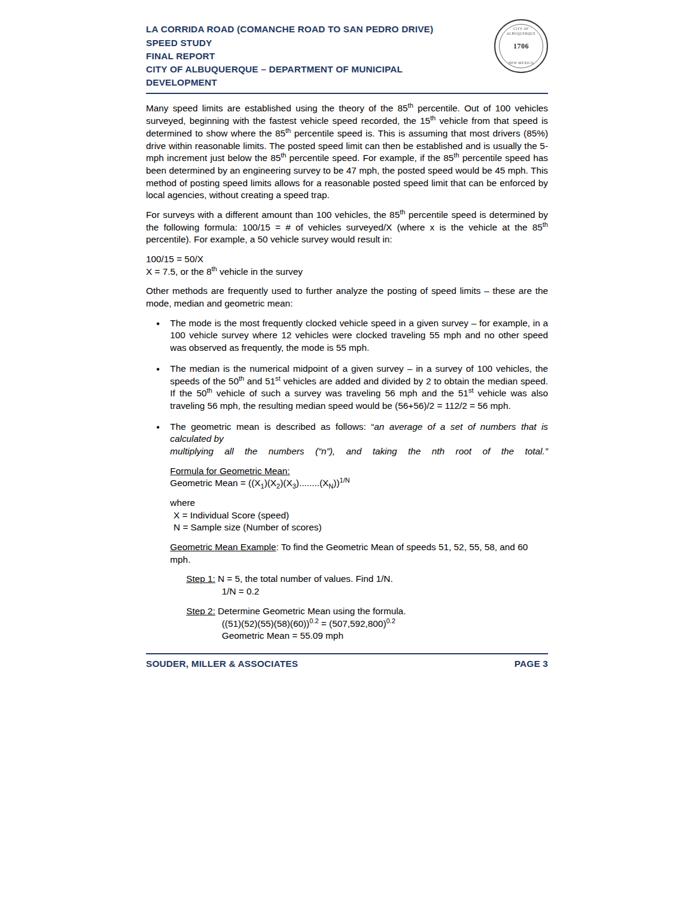LA CORRIDA ROAD (COMANCHE ROAD TO SAN PEDRO DRIVE) SPEED STUDY
FINAL REPORT
CITY OF ALBUQUERQUE – DEPARTMENT OF MUNICIPAL DEVELOPMENT
CITY OF ALBUQUERQUE
1706
NEW MEXICO
Many speed limits are established using the theory of the 85th percentile. Out of 100 vehicles surveyed, beginning with the fastest vehicle speed recorded, the 15th vehicle from that speed is determined to show where the 85th percentile speed is. This is assuming that most drivers (85%) drive within reasonable limits. The posted speed limit can then be established and is usually the 5-mph increment just below the 85th percentile speed. For example, if the 85th percentile speed has been determined by an engineering survey to be 47 mph, the posted speed would be 45 mph. This method of posting speed limits allows for a reasonable posted speed limit that can be enforced by local agencies, without creating a speed trap.
For surveys with a different amount than 100 vehicles, the 85th percentile speed is determined by the following formula: 100/15 = # of vehicles surveyed/X (where x is the vehicle at the 85th percentile). For example, a 50 vehicle survey would result in:
100/15 = 50/X
X = 7.5, or the 8th vehicle in the survey
Other methods are frequently used to further analyze the posting of speed limits – these are the mode, median and geometric mean:
The mode is the most frequently clocked vehicle speed in a given survey – for example, in a 100 vehicle survey where 12 vehicles were clocked traveling 55 mph and no other speed was observed as frequently, the mode is 55 mph.
The median is the numerical midpoint of a given survey – in a survey of 100 vehicles, the speeds of the 50th and 51st vehicles are added and divided by 2 to obtain the median speed. If the 50th vehicle of such a survey was traveling 56 mph and the 51st vehicle was also traveling 56 mph, the resulting median speed would be (56+56)/2 = 112/2 = 56 mph.
The geometric mean is described as follows: “an average of a set of numbers that is calculated by multiplying all the numbers(“n”), and taking the nth root of the total.”
Formula for Geometric Mean:
Geometric Mean = ((X1)(X2)(X3)........(XN))1/N
where
X = Individual Score (speed)
N = Sample size (Number of scores)
Geometric Mean Example: To find the Geometric Mean of speeds 51, 52, 55, 58, and 60 mph.
Step 1: N = 5, the total number of values. Find 1/N.
1/N = 0.2
Step 2: Determine Geometric Mean using the formula.
((51)(52)(55)(58)(60))0.2 = (507,592,800)0.2
Geometric Mean = 55.09 mph
SOUDER, MILLER & ASSOCIATES PAGE 3